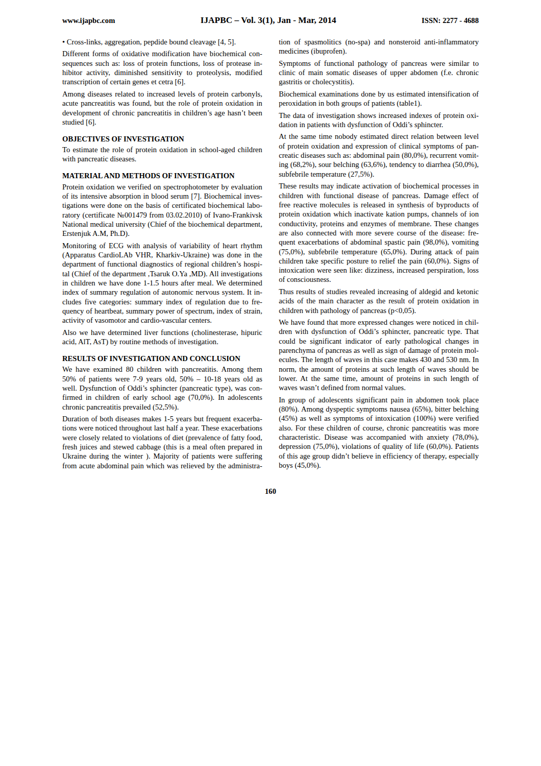www.ijapbc.com IJAPBC – Vol. 3(1), Jan - Mar, 2014 ISSN: 2277 - 4688
Cross-links, aggregation, pepdide bound cleavage [4, 5].
Different forms of oxidative modification have biochemical consequences such as: loss of protein functions, loss of protease inhibitor activity, diminished sensitivity to proteolysis, modified transcription of certain genes et cetra [6].
Among diseases related to increased levels of protein carbonyls, acute pancreatitis was found, but the role of protein oxidation in development of chronic pancreatitis in children’s age hasn’t been studied [6].
Objectives of investigation
To estimate the role of protein oxidation in school-aged children with pancreatic diseases.
Material and methods of investigation
Protein oxidation we verified on spectrophotometer by evaluation of its intensive absorption in blood serum [7]. Biochemical investigations were done on the basis of certificated biochemical laboratory (certificate №001479 from 03.02.2010) of Ivano-Frankivsk National medical university (Chief of the biochemical department, Erstenjuk A.M, Ph.D).
Monitoring of ECG with analysis of variability of heart rhythm (Apparatus CardioLAb VHR, Kharkiv-Ukraine) was done in the department of functional diagnostics of regional children’s hospital (Chief of the department ,Tsaruk O.Ya ,MD). All investigations in children we have done 1-1.5 hours after meal. We determined index of summary regulation of autonomic nervous system. It includes five categories: summary index of regulation due to frequency of heartbeat, summary power of spectrum, index of strain, activity of vasomotor and cardio-vascular centers.
Also we have determined liver functions (cholinesterase, hipuric acid, AlT, AsT) by routine methods of investigation.
Results of investigation and conclusion
We have examined 80 children with pancreatitis. Among them 50% of patients were 7-9 years old, 50% – 10-18 years old as well. Dysfunction of Oddi’s sphincter (pancreatic type), was confirmed in children of early school age (70,0%). In adolescents chronic pancreatitis prevailed (52,5%).
Duration of both diseases makes 1-5 years but frequent exacerbations were noticed throughout last half a year. These exacerbations were closely related to violations of diet (prevalence of fatty food, fresh juices and stewed cabbage (this is a meal often prepared in Ukraine during the winter ). Majority of patients were suffering from acute abdominal pain which was relieved by the administration of spasmolitics (no-spa) and nonsteroid anti-inflammatory medicines (ibuprofen).
Symptoms of functional pathology of pancreas were similar to clinic of main somatic diseases of upper abdomen (f.e. chronic gastritis or cholecystitis).
Biochemical examinations done by us estimated intensification of peroxidation in both groups of patients (table1).
The data of investigation shows increased indexes of protein oxidation in patients with dysfunction of Oddi’s sphincter.
At the same time nobody estimated direct relation between level of protein oxidation and expression of clinical symptoms of pancreatic diseases such as: abdominal pain (80,0%), recurrent vomiting (68,2%), sour belching (63,6%), tendency to diarrhea (50,0%), subfebrile temperature (27,5%).
These results may indicate activation of biochemical processes in children with functional disease of pancreas. Damage effect of free reactive molecules is released in synthesis of byproducts of protein oxidation which inactivate kation pumps, channels of ion conductivity, proteins and enzymes of membrane. These changes are also connected with more severe course of the disease: frequent exacerbations of abdominal spastic pain (98,0%), vomiting (75,0%), subfebrile temperature (65,0%). During attack of pain children take specific posture to relief the pain (60,0%). Signs of intoxication were seen like: dizziness, increased perspiration, loss of consciousness.
Thus results of studies revealed increasing of aldegid and ketonic acids of the main character as the result of protein oxidation in children with pathology of pancreas (p<0,05).
We have found that more expressed changes were noticed in children with dysfunction of Oddi’s sphincter, pancreatic type. That could be significant indicator of early pathological changes in parenchyma of pancreas as well as sign of damage of protein molecules. The length of waves in this case makes 430 and 530 nm. In norm, the amount of proteins at such length of waves should be lower. At the same time, amount of proteins in such length of waves wasn’t defined from normal values.
In group of adolescents significant pain in abdomen took place (80%). Among dyspeptic symptoms nausea (65%), bitter belching (45%) as well as symptoms of intoxication (100%) were verified also. For these children of course, chronic pancreatitis was more characteristic. Disease was accompanied with anxiety (78,0%), depression (75,0%), violations of quality of life (60,0%). Patients of this age group didn’t believe in efficiency of therapy, especially boys (45,0%).
160